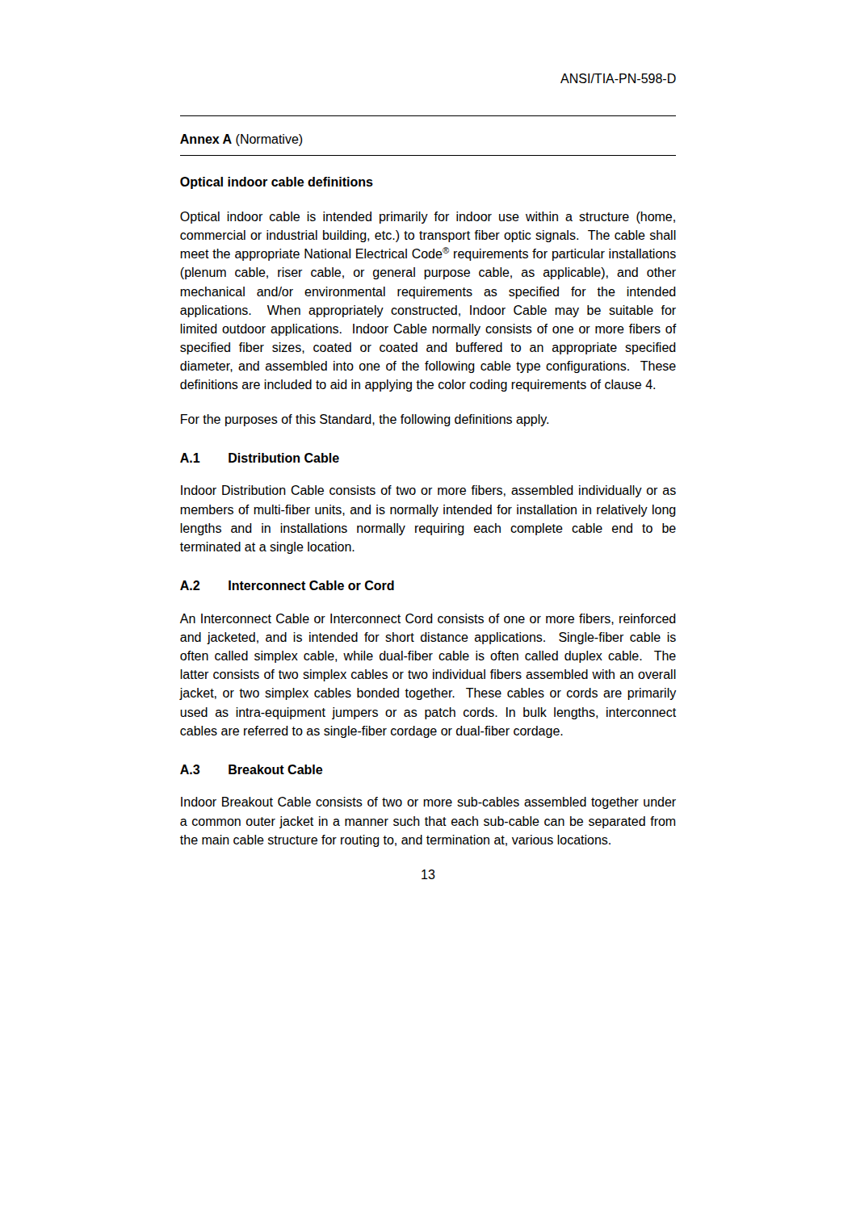ANSI/TIA-PN-598-D
Annex A (Normative)
Optical indoor cable definitions
Optical indoor cable is intended primarily for indoor use within a structure (home, commercial or industrial building, etc.) to transport fiber optic signals. The cable shall meet the appropriate National Electrical Code® requirements for particular installations (plenum cable, riser cable, or general purpose cable, as applicable), and other mechanical and/or environmental requirements as specified for the intended applications. When appropriately constructed, Indoor Cable may be suitable for limited outdoor applications. Indoor Cable normally consists of one or more fibers of specified fiber sizes, coated or coated and buffered to an appropriate specified diameter, and assembled into one of the following cable type configurations. These definitions are included to aid in applying the color coding requirements of clause 4.
For the purposes of this Standard, the following definitions apply.
A.1 Distribution Cable
Indoor Distribution Cable consists of two or more fibers, assembled individually or as members of multi-fiber units, and is normally intended for installation in relatively long lengths and in installations normally requiring each complete cable end to be terminated at a single location.
A.2 Interconnect Cable or Cord
An Interconnect Cable or Interconnect Cord consists of one or more fibers, reinforced and jacketed, and is intended for short distance applications. Single-fiber cable is often called simplex cable, while dual-fiber cable is often called duplex cable. The latter consists of two simplex cables or two individual fibers assembled with an overall jacket, or two simplex cables bonded together. These cables or cords are primarily used as intra-equipment jumpers or as patch cords. In bulk lengths, interconnect cables are referred to as single-fiber cordage or dual-fiber cordage.
A.3 Breakout Cable
Indoor Breakout Cable consists of two or more sub-cables assembled together under a common outer jacket in a manner such that each sub-cable can be separated from the main cable structure for routing to, and termination at, various locations.
13